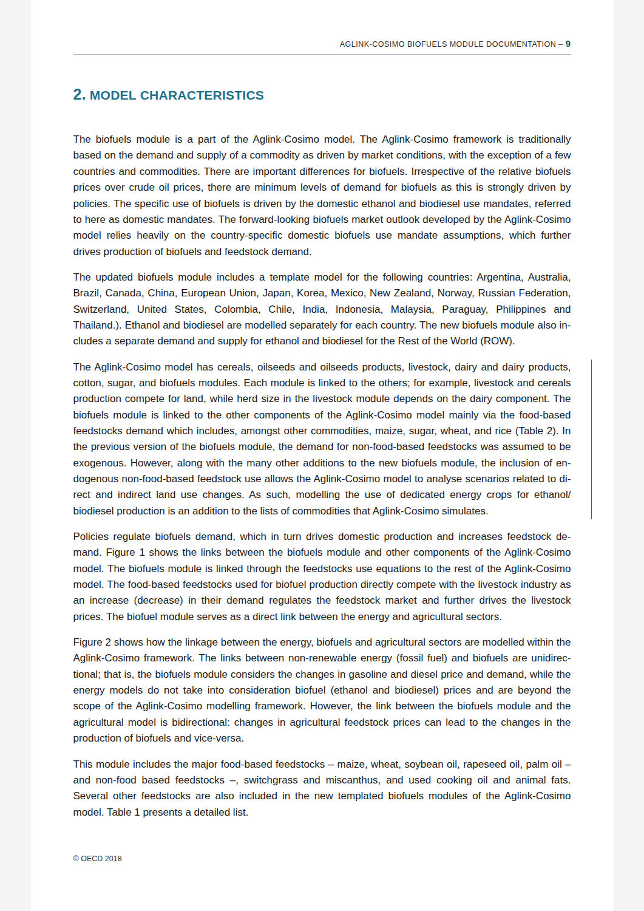Aglink-Cosimo Biofuels Module Documentation –9
2. Model characteristics
The biofuels module is a part of the Aglink-Cosimo model. The Aglink-Cosimo framework is traditionally based on the demand and supply of a commodity as driven by market conditions, with the exception of a few countries and commodities. There are important differences for biofuels. Irrespective of the relative biofuels prices over crude oil prices, there are minimum levels of demand for biofuels as this is strongly driven by policies. The specific use of biofuels is driven by the domestic ethanol and biodiesel use mandates, referred to here as domestic mandates. The forward-looking biofuels market outlook developed by the Aglink-Cosimo model relies heavily on the country-specific domestic biofuels use mandate assumptions, which further drives production of biofuels and feedstock demand.
The updated biofuels module includes a template model for the following countries: Argentina, Australia, Brazil, Canada, China, European Union, Japan, Korea, Mexico, New Zealand, Norway, Russian Federation, Switzerland, United States, Colombia, Chile, India, Indonesia, Malaysia, Paraguay, Philippines and Thailand.). Ethanol and biodiesel are modelled separately for each country. The new biofuels module also includes a separate demand and supply for ethanol and biodiesel for the Rest of the World (ROW).
The Aglink-Cosimo model has cereals, oilseeds and oilseeds products, livestock, dairy and dairy products, cotton, sugar, and biofuels modules. Each module is linked to the others; for example, livestock and cereals production compete for land, while herd size in the livestock module depends on the dairy component. The biofuels module is linked to the other components of the Aglink-Cosimo model mainly via the food-based feedstocks demand which includes, amongst other commodities, maize, sugar, wheat, and rice (Table 2). In the previous version of the biofuels module, the demand for non-food-based feedstocks was assumed to be exogenous. However, along with the many other additions to the new biofuels module, the inclusion of endogenous non-food-based feedstock use allows the Aglink-Cosimo model to analyse scenarios related to direct and indirect land use changes. As such, modelling the use of dedicated energy crops for ethanol/ biodiesel production is an addition to the lists of commodities that Aglink-Cosimo simulates.
Policies regulate biofuels demand, which in turn drives domestic production and increases feedstock demand. Figure 1 shows the links between the biofuels module and other components of the Aglink-Cosimo model. The biofuels module is linked through the feedstocks use equations to the rest of the Aglink-Cosimo model. The food-based feedstocks used for biofuel production directly compete with the livestock industry as an increase (decrease) in their demand regulates the feedstock market and further drives the livestock prices. The biofuel module serves as a direct link between the energy and agricultural sectors.
Figure 2 shows how the linkage between the energy, biofuels and agricultural sectors are modelled within the Aglink-Cosimo framework. The links between non-renewable energy (fossil fuel) and biofuels are unidirectional; that is, the biofuels module considers the changes in gasoline and diesel price and demand, while the energy models do not take into consideration biofuel (ethanol and biodiesel) prices and are beyond the scope of the Aglink-Cosimo modelling framework. However, the link between the biofuels module and the agricultural model is bidirectional: changes in agricultural feedstock prices can lead to the changes in the production of biofuels and vice-versa.
This module includes the major food-based feedstocks – maize, wheat, soybean oil, rapeseed oil, palm oil – and non-food based feedstocks –, switchgrass and miscanthus, and used cooking oil and animal fats. Several other feedstocks are also included in the new templated biofuels modules of the Aglink-Cosimo model. Table 1 presents a detailed list.
© OECD 2018